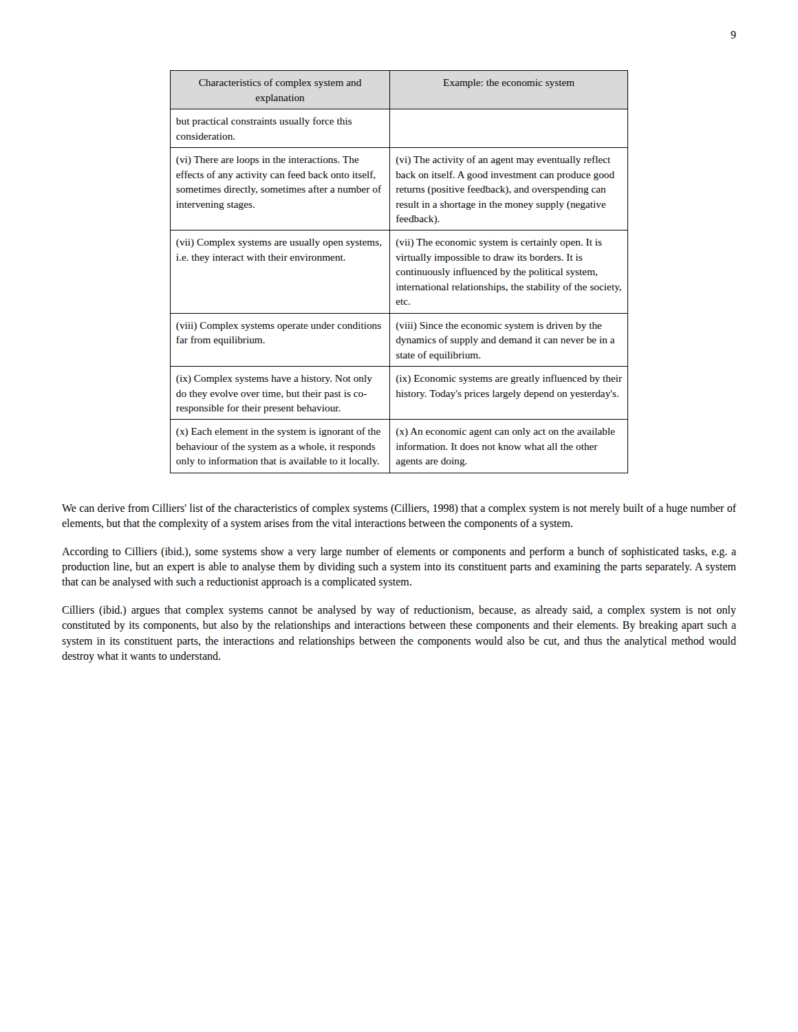9
| Characteristics of complex system and explanation | Example: the economic system |
| --- | --- |
| but practical constraints usually force this consideration. | |
| (vi) There are loops in the interactions. The effects of any activity can feed back onto itself, sometimes directly, sometimes after a number of intervening stages. | (vi) The activity of an agent may eventually reflect back on itself. A good investment can produce good returns (positive feedback), and overspending can result in a shortage in the money supply (negative feedback). |
| (vii) Complex systems are usually open systems, i.e. they interact with their environment. | (vii) The economic system is certainly open. It is virtually impossible to draw its borders. It is continuously influenced by the political system, international relationships, the stability of the society, etc. |
| (viii) Complex systems operate under conditions far from equilibrium. | (viii) Since the economic system is driven by the dynamics of supply and demand it can never be in a state of equilibrium. |
| (ix) Complex systems have a history. Not only do they evolve over time, but their past is co-responsible for their present behaviour. | (ix) Economic systems are greatly influenced by their history. Today's prices largely depend on yesterday's. |
| (x) Each element in the system is ignorant of the behaviour of the system as a whole, it responds only to information that is available to it locally. | (x) An economic agent can only act on the available information. It does not know what all the other agents are doing. |
We can derive from Cilliers' list of the characteristics of complex systems (Cilliers, 1998) that a complex system is not merely built of a huge number of elements, but that the complexity of a system arises from the vital interactions between the components of a system.
According to Cilliers (ibid.), some systems show a very large number of elements or components and perform a bunch of sophisticated tasks, e.g. a production line, but an expert is able to analyse them by dividing such a system into its constituent parts and examining the parts separately. A system that can be analysed with such a reductionist approach is a complicated system.
Cilliers (ibid.) argues that complex systems cannot be analysed by way of reductionism, because, as already said, a complex system is not only constituted by its components, but also by the relationships and interactions between these components and their elements. By breaking apart such a system in its constituent parts, the interactions and relationships between the components would also be cut, and thus the analytical method would destroy what it wants to understand.